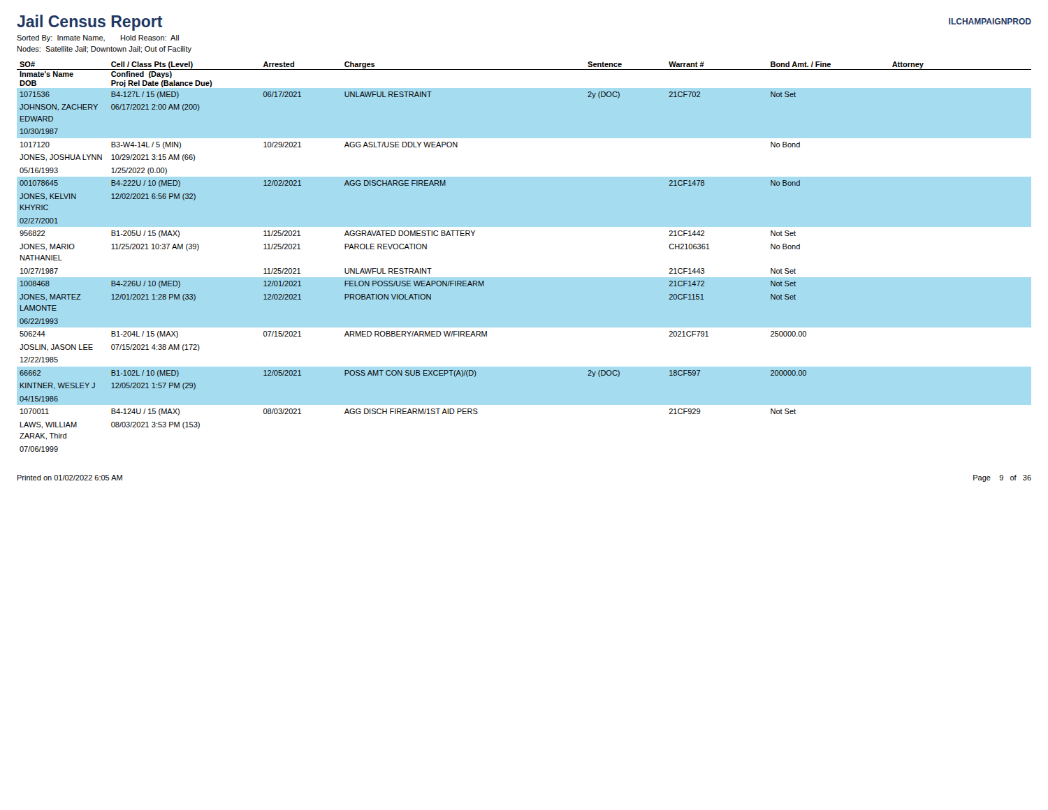ILCHAMPAIGNPROD
Jail Census Report
Sorted By: Inmate Name, Hold Reason: All
Nodes: Satellite Jail; Downtown Jail; Out of Facility
| SO# | Cell / Class Pts (Level) | Arrested | Charges | Sentence | Warrant # | Bond Amt. / Fine | Attorney |
| --- | --- | --- | --- | --- | --- | --- | --- |
| Inmate's Name | Confined (Days) | | | | | | |
| DOB | Proj Rel Date (Balance Due) | | | | | | |
| 1071536 | B4-127L / 15 (MED) | 06/17/2021 | UNLAWFUL RESTRAINT | 2y (DOC) | 21CF702 | Not Set | |
| JOHNSON, ZACHERY EDWARD | 06/17/2021 2:00 AM (200) | | | | | | |
| 10/30/1987 | | | | | | | |
| 1017120 | B3-W4-14L / 5 (MIN) | 10/29/2021 | AGG ASLT/USE DDLY WEAPON | | | No Bond | |
| JONES, JOSHUA LYNN | 10/29/2021 3:15 AM (66) | | | | | | |
| 05/16/1993 | 1/25/2022 (0.00) | | | | | | |
| 001078645 | B4-222U / 10 (MED) | 12/02/2021 | AGG DISCHARGE FIREARM | | 21CF1478 | No Bond | |
| JONES, KELVIN KHYRIC | 12/02/2021 6:56 PM (32) | | | | | | |
| 02/27/2001 | | | | | | | |
| 956822 | B1-205U / 15 (MAX) | 11/25/2021 | AGGRAVATED DOMESTIC BATTERY | | 21CF1442 | Not Set | |
| JONES, MARIO NATHANIEL | 11/25/2021 10:37 AM (39) | 11/25/2021 | PAROLE REVOCATION | | CH2106361 | No Bond | |
| 10/27/1987 | | 11/25/2021 | UNLAWFUL RESTRAINT | | 21CF1443 | Not Set | |
| 1008468 | B4-226U / 10 (MED) | 12/01/2021 | FELON POSS/USE WEAPON/FIREARM | | 21CF1472 | Not Set | |
| JONES, MARTEZ LAMONTE | 12/01/2021 1:28 PM (33) | 12/02/2021 | PROBATION VIOLATION | | 20CF1151 | Not Set | |
| 06/22/1993 | | | | | | | |
| 506244 | B1-204L / 15 (MAX) | 07/15/2021 | ARMED ROBBERY/ARMED W/FIREARM | | 2021CF791 | 250000.00 | |
| JOSLIN, JASON LEE | 07/15/2021 4:38 AM (172) | | | | | | |
| 12/22/1985 | | | | | | | |
| 66662 | B1-102L / 10 (MED) | 12/05/2021 | POSS AMT CON SUB EXCEPT(A)/(D) | 2y (DOC) | 18CF597 | 200000.00 | |
| KINTNER, WESLEY J | 12/05/2021 1:57 PM (29) | | | | | | |
| 04/15/1986 | | | | | | | |
| 1070011 | B4-124U / 15 (MAX) | 08/03/2021 | AGG DISCH FIREARM/1ST AID PERS | | 21CF929 | Not Set | |
| LAWS, WILLIAM ZARAK, Third | 08/03/2021 3:53 PM (153) | | | | | | |
| 07/06/1999 | | | | | | | |
Printed on 01/02/2022 6:05 AM Page 9 of 36